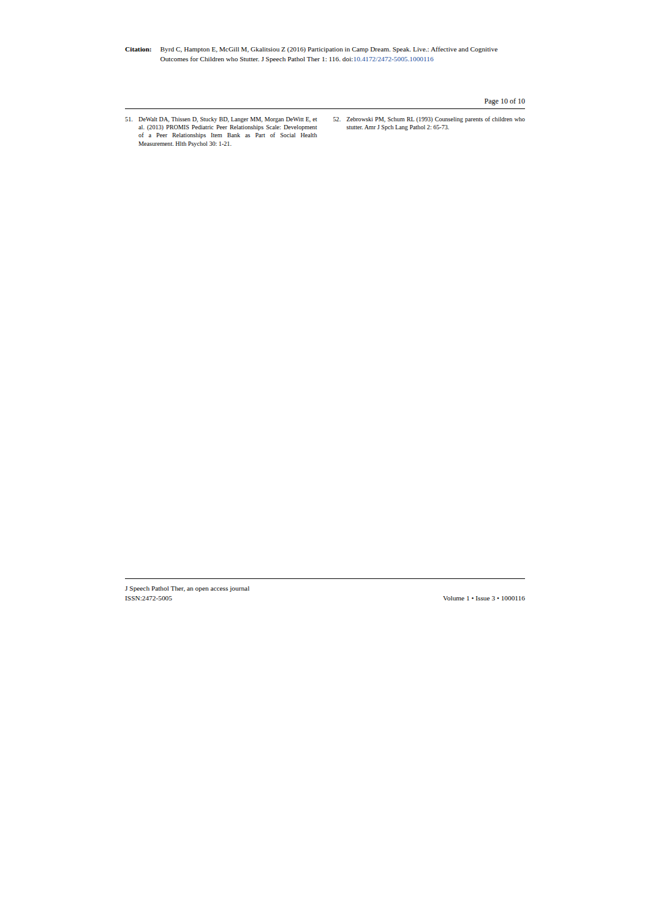Citation:
Byrd C, Hampton E, McGill M, Gkalitsiou Z (2016) Participation in Camp Dream. Speak. Live.: Affective and Cognitive Outcomes for Children who Stutter. J Speech Pathol Ther 1: 116. doi:10.4172/2472-5005.1000116
Page 10 of 10
51.
DeWalt DA, Thissen D, Stucky BD, Langer MM, Morgan DeWitt E, et al. (2013) PROMIS Pediatric Peer Relationships Scale: Development of a Peer Relationships Item Bank as Part of Social Health Measurement. Hlth Psychol 30: 1-21.
52.
Zebrowski PM, Schum RL (1993) Counseling parents of children who stutter. Amr J Spch Lang Pathol 2: 65-73.
J Speech Pathol Ther, an open access journal
ISSN:2472-5005
Volume 1 • Issue 3 • 1000116